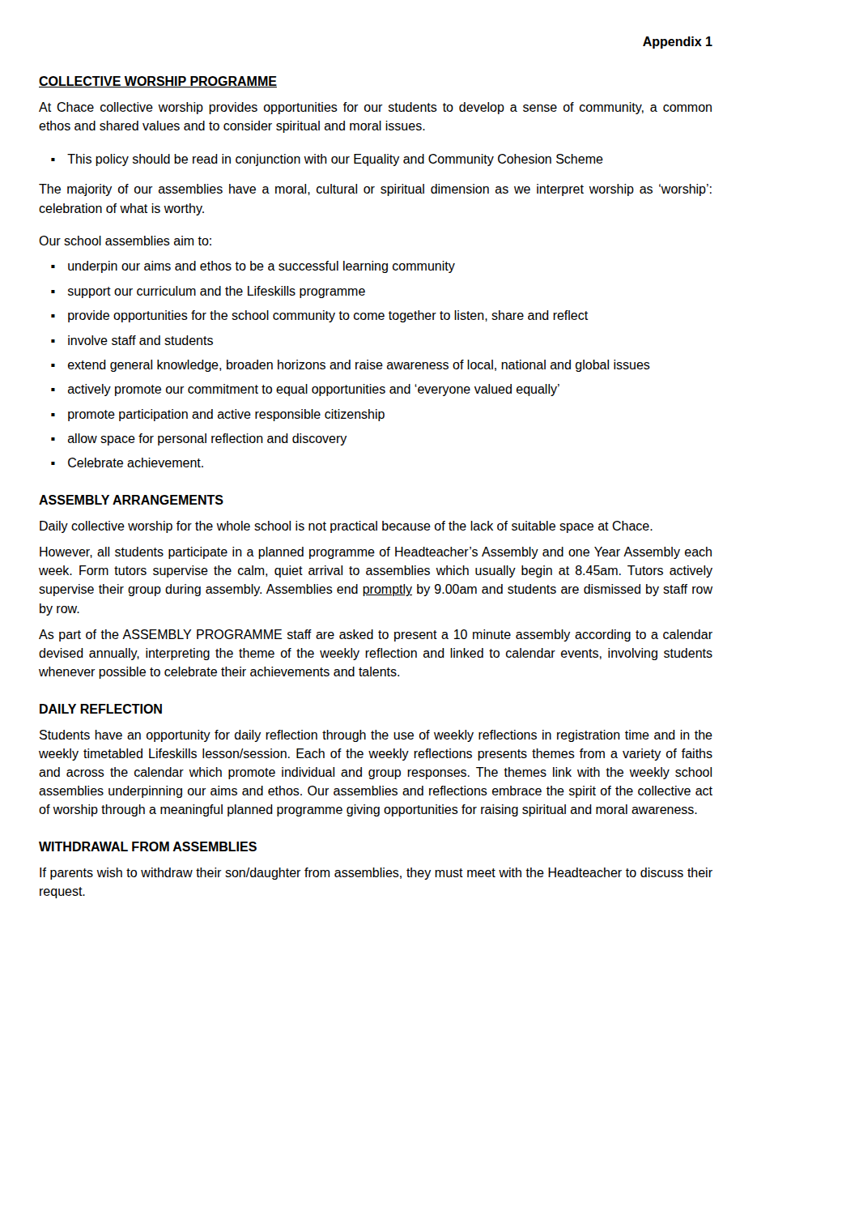Appendix 1
Collective Worship Programme
At Chace collective worship provides opportunities for our students to develop a sense of community, a common ethos and shared values and to consider spiritual and moral issues.
This policy should be read in conjunction with our Equality and Community Cohesion Scheme
The majority of our assemblies have a moral, cultural or spiritual dimension as we interpret worship as ‘worship’: celebration of what is worthy.
Our school assemblies aim to:
underpin our aims and ethos to be a successful learning community
support our curriculum and the Lifeskills programme
provide opportunities for the school community to come together to listen, share and reflect
involve staff and students
extend general knowledge, broaden horizons and raise awareness of local, national and global issues
actively promote our commitment to equal opportunities and ‘everyone valued equally’
promote participation and active responsible citizenship
allow space for personal reflection and discovery
Celebrate achievement.
Assembly Arrangements
Daily collective worship for the whole school is not practical because of the lack of suitable space at Chace.
However, all students participate in a planned programme of Headteacher’s Assembly and one Year Assembly each week. Form tutors supervise the calm, quiet arrival to assemblies which usually begin at 8.45am. Tutors actively supervise their group during assembly. Assemblies end promptly by 9.00am and students are dismissed by staff row by row.
As part of the ASSEMBLY PROGRAMME staff are asked to present a 10 minute assembly according to a calendar devised annually, interpreting the theme of the weekly reflection and linked to calendar events, involving students whenever possible to celebrate their achievements and talents.
Daily Reflection
Students have an opportunity for daily reflection through the use of weekly reflections in registration time and in the weekly timetabled Lifeskills lesson/session. Each of the weekly reflections presents themes from a variety of faiths and across the calendar which promote individual and group responses. The themes link with the weekly school assemblies underpinning our aims and ethos. Our assemblies and reflections embrace the spirit of the collective act of worship through a meaningful planned programme giving opportunities for raising spiritual and moral awareness.
Withdrawal from Assemblies
If parents wish to withdraw their son/daughter from assemblies, they must meet with the Headteacher to discuss their request.